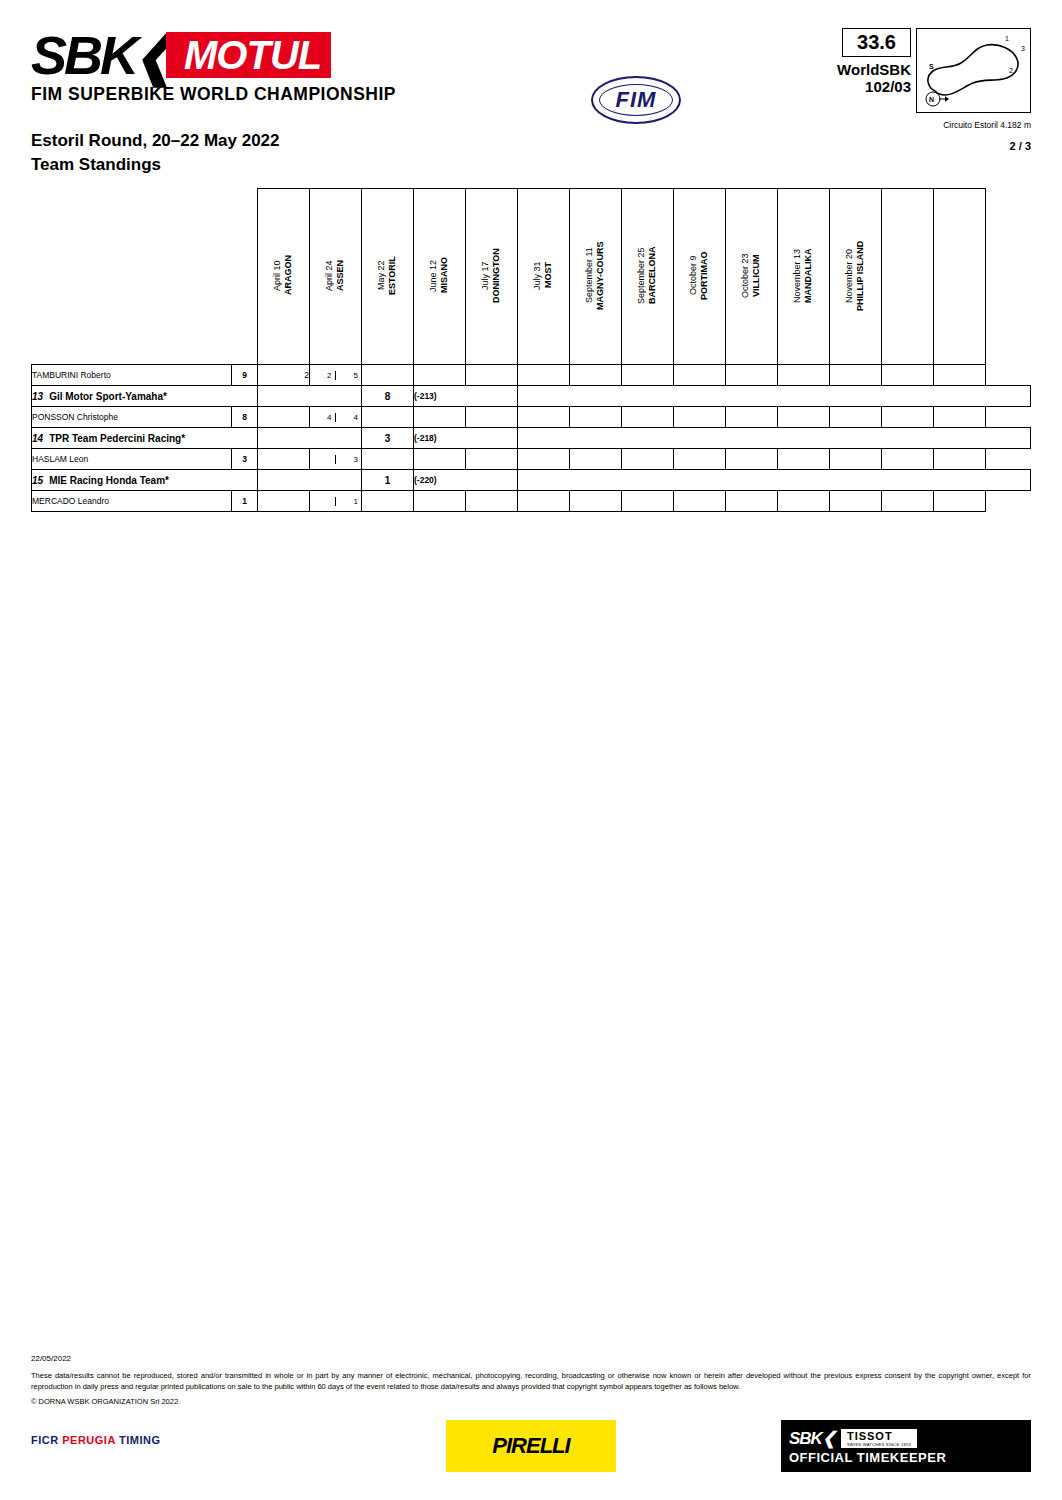SBK❮MOTUL
FIM SUPERBIKE WORLD CHAMPIONSHIP
Estoril Round, 20–22 May 2022
Team Standings
FIM
33.6
WorldSBK
102/03
1 3 2 S N
Circuito Estoril 4.182 m
2 / 3
| | | April 10 ARAGON | April 24 ASSEN | May 22 ESTORIL | June 12 MISANO | July 17 DONINGTON | July 31 MOST | September 11 MAGNY-COURS | September 25 BARCELONA | October 9 PORTIMAO | October 23 VILLICUM | November 13 MANDALIKA | November 20 PHILLIP ISLAND | | |
| TAMBURINI Roberto | 9 | 2 | 2 5 | | | | | | | | | | | | |
| 13 Gil Motor Sport-Yamaha* | | 8 | (-213) | |
| PONSSON Christophe | 8 | | 4 4 | | | | | | | | | | | | |
| 14 TPR Team Pedercini Racing* | | 3 | (-218) | |
| HASLAM Leon | 3 | | 3 | | | | | | | | | | | | |
| 15 MIE Racing Honda Team* | | 1 | (-220) | |
| MERCADO Leandro | 1 | | 1 | | | | | | | | | | | | |
22/05/2022
These data/results cannot be reproduced, stored and/or transmitted in whole or in part by any manner of electronic, mechanical, photocopying, recording, broadcasting or otherwise now known or herein after developed without the previous express consent by the copyright owner, except for reproduction in daily press and regular printed publications on sale to the public within 60 days of the event related to those data/results and always provided that copyright symbol appears together as follows below.
© DORNA WSBK ORGANIZATION Srl 2022
FICR PERUGIA TIMING
PIRELLI
SBK❮ TISSOTSWISS WATCHES SINCE 1853
OFFICIAL TIMEKEEPER